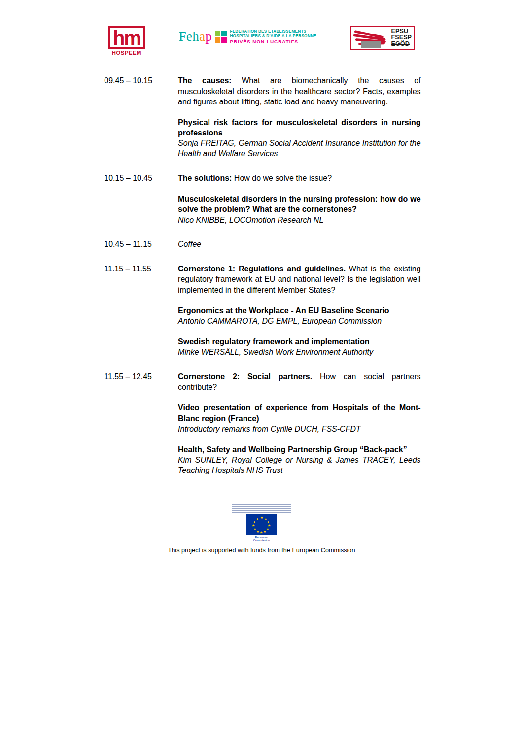hm
HOSPEEM
Fehap
FÉDÉRATION DES ÉTABLISSEMENTS
HOSPITALIERS & D'AIDE À LA PERSONNE
PRIVÉS NON LUCRATIFS
EPSU
FSESP
EGÖD
09.45 – 10.15
The causes: What are biomechanically the causes of musculoskeletal disorders in the healthcare sector? Facts, examples and figures about lifting, static load and heavy maneuvering.
Physical risk factors for musculoskeletal disorders in nursing professions
Sonja FREITAG, German Social Accident Insurance Institution for the Health and Welfare Services
10.15 – 10.45
The solutions: How do we solve the issue?
Musculoskeletal disorders in the nursing profession: how do we solve the problem? What are the cornerstones?
Nico KNIBBE, LOCOmotion Research NL
10.45 – 11.15
Coffee
11.15 – 11.55
Cornerstone 1: Regulations and guidelines. What is the existing regulatory framework at EU and national level? Is the legislation well implemented in the different Member States?
Ergonomics at the Workplace - An EU Baseline Scenario
Antonio CAMMAROTA, DG EMPL, European Commission
Swedish regulatory framework and implementation
Minke WERSÄLL, Swedish Work Environment Authority
11.55 – 12.45
Cornerstone 2: Social partners. How can social partners contribute?
Video presentation of experience from Hospitals of the Mont-Blanc region (France)
Introductory remarks from Cyrille DUCH, FSS-CFDT
Health, Safety and Wellbeing Partnership Group “Back-pack”
Kim SUNLEY, Royal College or Nursing & James TRACEY, Leeds Teaching Hospitals NHS Trust
★ ★ ★ ★ ★ ★ ★ ★ ★ ★ ★ ★
European
Commission
This project is supported with funds from the European Commission